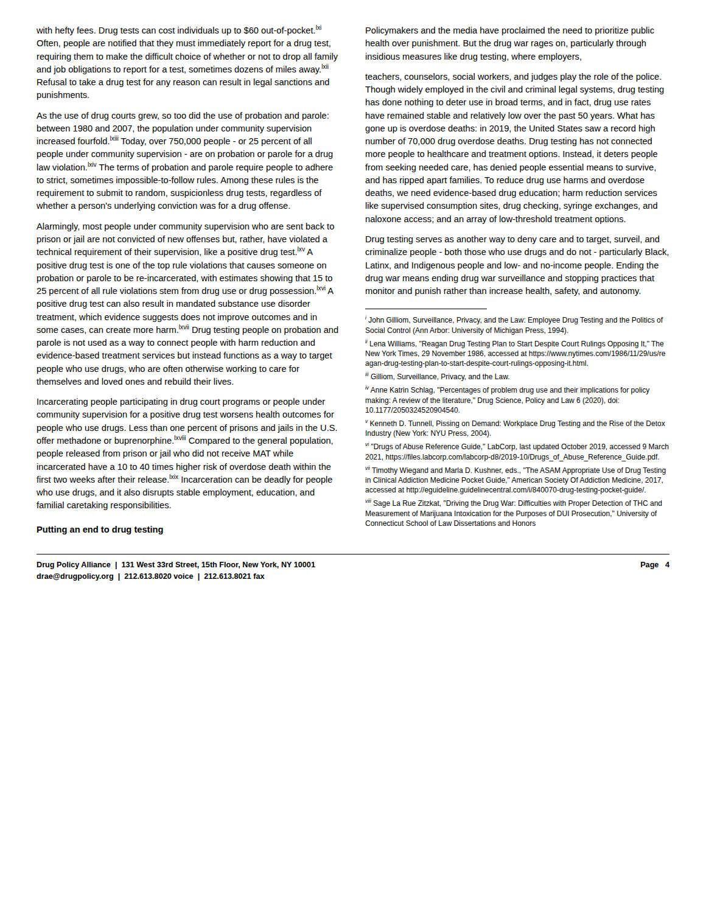with hefty fees. Drug tests can cost individuals up to $60 out-of-pocket.lxi Often, people are notified that they must immediately report for a drug test, requiring them to make the difficult choice of whether or not to drop all family and job obligations to report for a test, sometimes dozens of miles away.lxii Refusal to take a drug test for any reason can result in legal sanctions and punishments.
As the use of drug courts grew, so too did the use of probation and parole: between 1980 and 2007, the population under community supervision increased fourfold.lxiii Today, over 750,000 people - or 25 percent of all people under community supervision - are on probation or parole for a drug law violation.lxiv The terms of probation and parole require people to adhere to strict, sometimes impossible-to-follow rules. Among these rules is the requirement to submit to random, suspicionless drug tests, regardless of whether a person's underlying conviction was for a drug offense.
Alarmingly, most people under community supervision who are sent back to prison or jail are not convicted of new offenses but, rather, have violated a technical requirement of their supervision, like a positive drug test.lxv A positive drug test is one of the top rule violations that causes someone on probation or parole to be re-incarcerated, with estimates showing that 15 to 25 percent of all rule violations stem from drug use or drug possession.lxvi A positive drug test can also result in mandated substance use disorder treatment, which evidence suggests does not improve outcomes and in some cases, can create more harm.lxvii Drug testing people on probation and parole is not used as a way to connect people with harm reduction and evidence-based treatment services but instead functions as a way to target people who use drugs, who are often otherwise working to care for themselves and loved ones and rebuild their lives.
Incarcerating people participating in drug court programs or people under community supervision for a positive drug test worsens health outcomes for people who use drugs. Less than one percent of prisons and jails in the U.S. offer methadone or buprenorphine.lxviii Compared to the general population, people released from prison or jail who did not receive MAT while incarcerated have a 10 to 40 times higher risk of overdose death within the first two weeks after their release.lxix Incarceration can be deadly for people who use drugs, and it also disrupts stable employment, education, and familial caretaking responsibilities.
Putting an end to drug testing
Policymakers and the media have proclaimed the need to prioritize public health over punishment. But the drug war rages on, particularly through insidious measures like drug testing, where employers,
teachers, counselors, social workers, and judges play the role of the police. Though widely employed in the civil and criminal legal systems, drug testing has done nothing to deter use in broad terms, and in fact, drug use rates have remained stable and relatively low over the past 50 years. What has gone up is overdose deaths: in 2019, the United States saw a record high number of 70,000 drug overdose deaths. Drug testing has not connected more people to healthcare and treatment options. Instead, it deters people from seeking needed care, has denied people essential means to survive, and has ripped apart families. To reduce drug use harms and overdose deaths, we need evidence-based drug education; harm reduction services like supervised consumption sites, drug checking, syringe exchanges, and naloxone access; and an array of low-threshold treatment options.
Drug testing serves as another way to deny care and to target, surveil, and criminalize people - both those who use drugs and do not - particularly Black, Latinx, and Indigenous people and low- and no-income people. Ending the drug war means ending drug war surveillance and stopping practices that monitor and punish rather than increase health, safety, and autonomy.
i John Gilliom, Surveillance, Privacy, and the Law: Employee Drug Testing and the Politics of Social Control (Ann Arbor: University of Michigan Press, 1994).
ii Lena Williams, "Reagan Drug Testing Plan to Start Despite Court Rulings Opposing It," The New York Times, 29 November 1986, accessed at https://www.nytimes.com/1986/11/29/us/reagan-drug-testing-plan-to-start-despite-court-rulings-opposing-it.html.
iii Gilliom, Surveillance, Privacy, and the Law.
iv Anne Katrin Schlag, "Percentages of problem drug use and their implications for policy making: A review of the literature," Drug Science, Policy and Law 6 (2020), doi: 10.1177/2050324520904540.
v Kenneth D. Tunnell, Pissing on Demand: Workplace Drug Testing and the Rise of the Detox Industry (New York: NYU Press, 2004).
vi "Drugs of Abuse Reference Guide," LabCorp, last updated October 2019, accessed 9 March 2021, https://files.labcorp.com/labcorp-d8/2019-10/Drugs_of_Abuse_Reference_Guide.pdf.
vii Timothy Wiegand and Marla D. Kushner, eds., "The ASAM Appropriate Use of Drug Testing in Clinical Addiction Medicine Pocket Guide," American Society Of Addiction Medicine, 2017, accessed at http://eguideline.guidelinecentral.com/i/840070-drug-testing-pocket-guide/.
viii Sage La Rue Zitzkat, "Driving the Drug War: Difficulties with Proper Detection of THC and Measurement of Marijuana Intoxication for the Purposes of DUI Prosecution," University of Connecticut School of Law Dissertations and Honors
Drug Policy Alliance | 131 West 33rd Street, 15th Floor, New York, NY 10001
drae@drugpolicy.org | 212.613.8020 voice | 212.613.8021 fax
Page 4